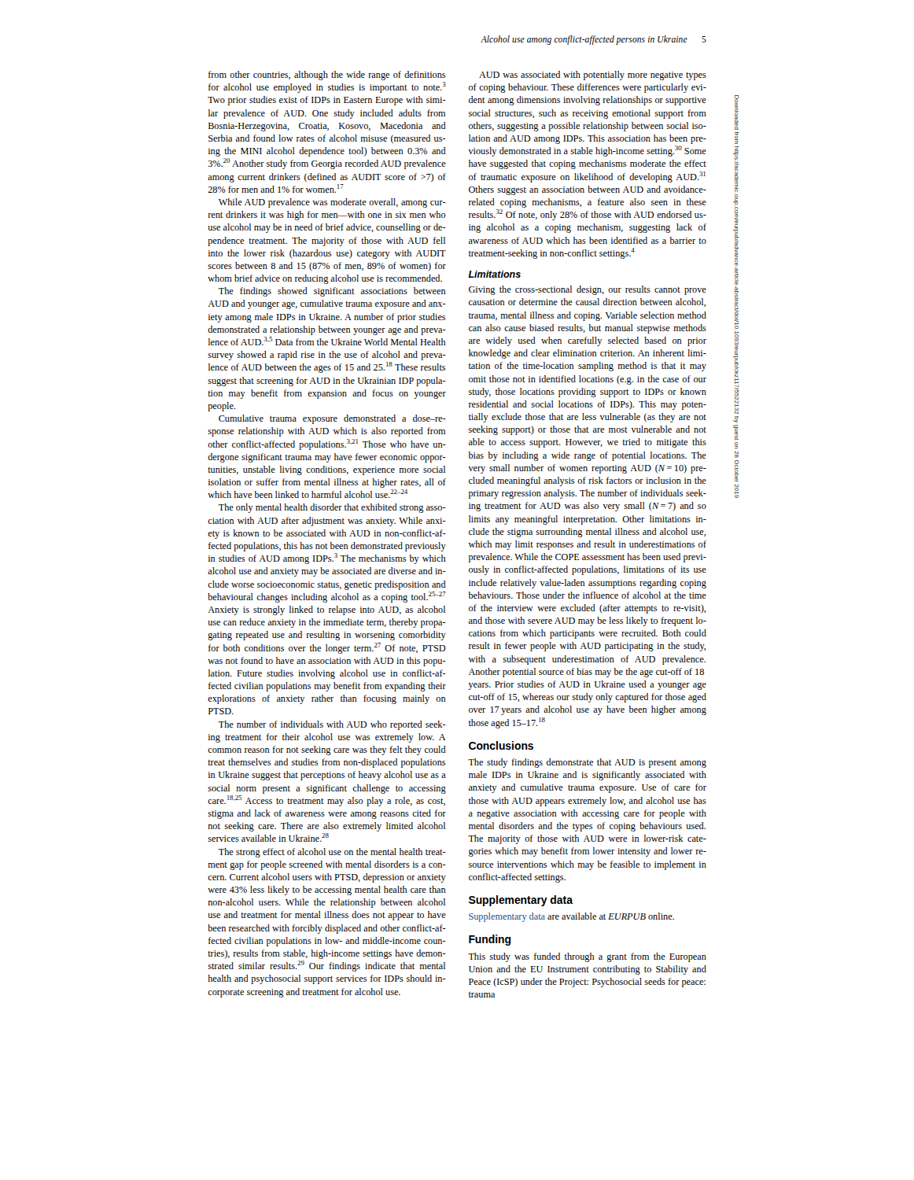Alcohol use among conflict-affected persons in Ukraine 5
Downloaded from https://academic.oup.com/eurpub/advance-article-abstract/doi/10.1093/eurpub/ckz117/5522132 by guest on 28 October 2019
from other countries, although the wide range of definitions for alcohol use employed in studies is important to note.3 Two prior studies exist of IDPs in Eastern Europe with similar prevalence of AUD. One study included adults from Bosnia-Herzegovina, Croatia, Kosovo, Macedonia and Serbia and found low rates of alcohol misuse (measured using the MINI alcohol dependence tool) between 0.3% and 3%.20 Another study from Georgia recorded AUD prevalence among current drinkers (defined as AUDIT score of >7) of 28% for men and 1% for women.17
While AUD prevalence was moderate overall, among current drinkers it was high for men—with one in six men who use alcohol may be in need of brief advice, counselling or dependence treatment. The majority of those with AUD fell into the lower risk (hazardous use) category with AUDIT scores between 8 and 15 (87% of men, 89% of women) for whom brief advice on reducing alcohol use is recommended.
The findings showed significant associations between AUD and younger age, cumulative trauma exposure and anxiety among male IDPs in Ukraine. A number of prior studies demonstrated a relationship between younger age and prevalence of AUD.3,5 Data from the Ukraine World Mental Health survey showed a rapid rise in the use of alcohol and prevalence of AUD between the ages of 15 and 25.18 These results suggest that screening for AUD in the Ukrainian IDP population may benefit from expansion and focus on younger people.
Cumulative trauma exposure demonstrated a dose–response relationship with AUD which is also reported from other conflict-affected populations.3,21 Those who have undergone significant trauma may have fewer economic opportunities, unstable living conditions, experience more social isolation or suffer from mental illness at higher rates, all of which have been linked to harmful alcohol use.22–24
The only mental health disorder that exhibited strong association with AUD after adjustment was anxiety. While anxiety is known to be associated with AUD in non-conflict-affected populations, this has not been demonstrated previously in studies of AUD among IDPs.3 The mechanisms by which alcohol use and anxiety may be associated are diverse and include worse socioeconomic status, genetic predisposition and behavioural changes including alcohol as a coping tool.25–27 Anxiety is strongly linked to relapse into AUD, as alcohol use can reduce anxiety in the immediate term, thereby propagating repeated use and resulting in worsening comorbidity for both conditions over the longer term.27 Of note, PTSD was not found to have an association with AUD in this population. Future studies involving alcohol use in conflict-affected civilian populations may benefit from expanding their explorations of anxiety rather than focusing mainly on PTSD.
The number of individuals with AUD who reported seeking treatment for their alcohol use was extremely low. A common reason for not seeking care was they felt they could treat themselves and studies from non-displaced populations in Ukraine suggest that perceptions of heavy alcohol use as a social norm present a significant challenge to accessing care.18,25 Access to treatment may also play a role, as cost, stigma and lack of awareness were among reasons cited for not seeking care. There are also extremely limited alcohol services available in Ukraine.28
The strong effect of alcohol use on the mental health treatment gap for people screened with mental disorders is a concern. Current alcohol users with PTSD, depression or anxiety were 43% less likely to be accessing mental health care than non-alcohol users. While the relationship between alcohol use and treatment for mental illness does not appear to have been researched with forcibly displaced and other conflict-affected civilian populations in low- and middle-income countries), results from stable, high-income settings have demonstrated similar results.29 Our findings indicate that mental health and psychosocial support services for IDPs should incorporate screening and treatment for alcohol use.
AUD was associated with potentially more negative types of coping behaviour. These differences were particularly evident among dimensions involving relationships or supportive social structures, such as receiving emotional support from others, suggesting a possible relationship between social isolation and AUD among IDPs. This association has been previously demonstrated in a stable high-income setting.30 Some have suggested that coping mechanisms moderate the effect of traumatic exposure on likelihood of developing AUD.31 Others suggest an association between AUD and avoidance-related coping mechanisms, a feature also seen in these results.32 Of note, only 28% of those with AUD endorsed using alcohol as a coping mechanism, suggesting lack of awareness of AUD which has been identified as a barrier to treatment-seeking in non-conflict settings.4
Limitations
Giving the cross-sectional design, our results cannot prove causation or determine the causal direction between alcohol, trauma, mental illness and coping. Variable selection method can also cause biased results, but manual stepwise methods are widely used when carefully selected based on prior knowledge and clear elimination criterion. An inherent limitation of the time-location sampling method is that it may omit those not in identified locations (e.g. in the case of our study, those locations providing support to IDPs or known residential and social locations of IDPs). This may potentially exclude those that are less vulnerable (as they are not seeking support) or those that are most vulnerable and not able to access support. However, we tried to mitigate this bias by including a wide range of potential locations. The very small number of women reporting AUD (N = 10) precluded meaningful analysis of risk factors or inclusion in the primary regression analysis. The number of individuals seeking treatment for AUD was also very small (N = 7) and so limits any meaningful interpretation. Other limitations include the stigma surrounding mental illness and alcohol use, which may limit responses and result in underestimations of prevalence. While the COPE assessment has been used previously in conflict-affected populations, limitations of its use include relatively value-laden assumptions regarding coping behaviours. Those under the influence of alcohol at the time of the interview were excluded (after attempts to re-visit), and those with severe AUD may be less likely to frequent locations from which participants were recruited. Both could result in fewer people with AUD participating in the study, with a subsequent underestimation of AUD prevalence. Another potential source of bias may be the age cut-off of 18 years. Prior studies of AUD in Ukraine used a younger age cut-off of 15, whereas our study only captured for those aged over 17 years and alcohol use ay have been higher among those aged 15–17.18
Conclusions
The study findings demonstrate that AUD is present among male IDPs in Ukraine and is significantly associated with anxiety and cumulative trauma exposure. Use of care for those with AUD appears extremely low, and alcohol use has a negative association with accessing care for people with mental disorders and the types of coping behaviours used. The majority of those with AUD were in lower-risk categories which may benefit from lower intensity and lower resource interventions which may be feasible to implement in conflict-affected settings.
Supplementary data
Supplementary data are available at EURPUB online.
Funding
This study was funded through a grant from the European Union and the EU Instrument contributing to Stability and Peace (IcSP) under the Project: Psychosocial seeds for peace: trauma